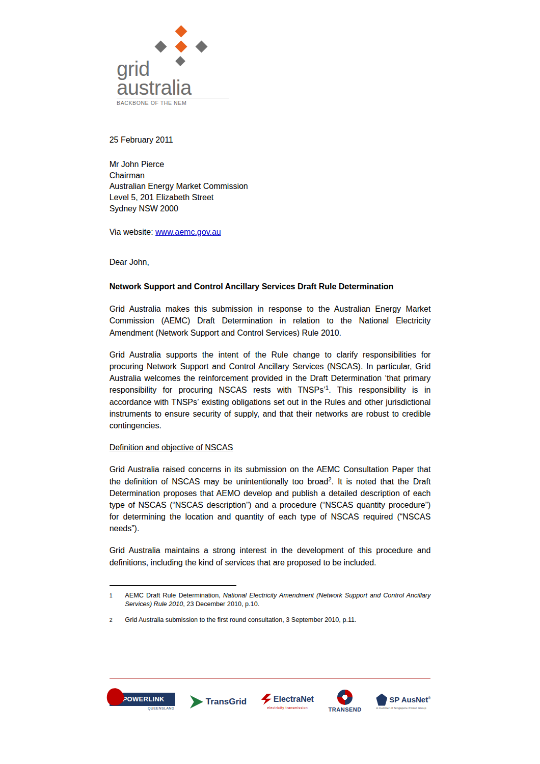grid australia
BACKBONE OF THE NEM
25 February 2011
Mr John Pierce
Chairman
Australian Energy Market Commission
Level 5, 201 Elizabeth Street
Sydney NSW 2000
Via website: www.aemc.gov.au
Dear John,
Network Support and Control Ancillary Services Draft Rule Determination
Grid Australia makes this submission in response to the Australian Energy Market Commission (AEMC) Draft Determination in relation to the National Electricity Amendment (Network Support and Control Services) Rule 2010.
Grid Australia supports the intent of the Rule change to clarify responsibilities for procuring Network Support and Control Ancillary Services (NSCAS). In particular, Grid Australia welcomes the reinforcement provided in the Draft Determination ‘that primary responsibility for procuring NSCAS rests with TNSPs’1. This responsibility is in accordance with TNSPs’ existing obligations set out in the Rules and other jurisdictional instruments to ensure security of supply, and that their networks are robust to credible contingencies.
Definition and objective of NSCAS
Grid Australia raised concerns in its submission on the AEMC Consultation Paper that the definition of NSCAS may be unintentionally too broad2. It is noted that the Draft Determination proposes that AEMO develop and publish a detailed description of each type of NSCAS (“NSCAS description”) and a procedure (“NSCAS quantity procedure”) for determining the location and quantity of each type of NSCAS required (“NSCAS needs”).
Grid Australia maintains a strong interest in the development of this procedure and definitions, including the kind of services that are proposed to be included.
1
AEMC Draft Rule Determination, National Electricity Amendment (Network Support and Control Ancillary Services) Rule 2010, 23 December 2010, p.10.
2
Grid Australia submission to the first round consultation, 3 September 2010, p.11.
POWERLINK
QUEENSLAND
TransGrid
ElectraNet
electricity transmission
TRANSEND
SP AusNet®
A member of Singapore Power Group